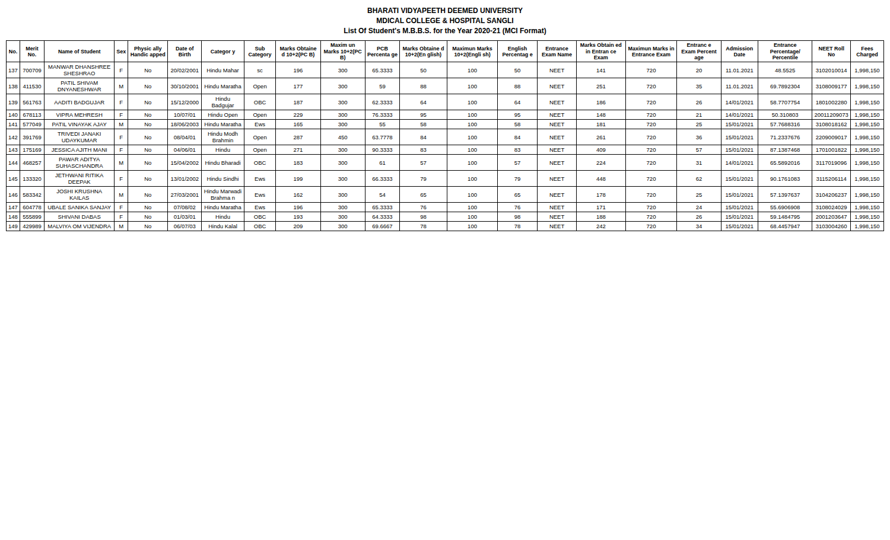BHARATI VIDYAPEETH DEEMED UNIVERSITY
MDICAL COLLEGE & HOSPITAL SANGLI
List Of Student's M.B.B.S. for the Year 2020-21 (MCI Format)
| No. | Merit No. | Name of Student | Sex | Physic ally Handic apped | Date of Birth | Categor y | Sub Category | Marks Obtaine d 10+2(PC B) | Maxim un Marks 10+2(PC B) | PCB Percenta ge | Marks Obtaine d 10+2(En glish) | Maximun Marks 10+2(Engli sh) | English Percentag e | Entrance Exam Name | Marks Obtain ed in Entran ce Exam | Maximun Marks in Entrance Exam | Entranc e Exam Percent age | Admission Date | Entrance Percentage/ Percentile | NEET Roll No | Fees Charged |
| --- | --- | --- | --- | --- | --- | --- | --- | --- | --- | --- | --- | --- | --- | --- | --- | --- | --- | --- | --- | --- | --- |
| 137 | 700709 | MANWAR DHANSHREE SHESHRAO | F | No | 20/02/2001 | Hindu Mahar | sc | 196 | 300 | 65.3333 | 50 | 100 | 50 | NEET | 141 | 720 | 20 | 11.01.2021 | 48.5525 | 3102010014 | 1,998,150 |
| 138 | 411530 | PATIL SHIVAM DNYANESHWAR | M | No | 30/10/2001 | Hindu Maratha | Open | 177 | 300 | 59 | 88 | 100 | 88 | NEET | 251 | 720 | 35 | 11.01.2021 | 69.7892304 | 3108009177 | 1,998,150 |
| 139 | 561763 | AADITI BADGUJAR | F | No | 15/12/2000 | Hindu Badgujar | OBC | 187 | 300 | 62.3333 | 64 | 100 | 64 | NEET | 186 | 720 | 26 | 14/01/2021 | 58.7707754 | 1801002280 | 1,998,150 |
| 140 | 678113 | VIPRA MEHRESH | F | No | 10/07/01 | Hindu Open | Open | 229 | 300 | 76.3333 | 95 | 100 | 95 | NEET | 148 | 720 | 21 | 14/01/2021 | 50.310803 | 20011209073 | 1,998,150 |
| 141 | 577049 | PATIL VINAYAK AJAY | M | No | 18/06/2003 | Hindu Maratha | Ews | 165 | 300 | 55 | 58 | 100 | 58 | NEET | 181 | 720 | 25 | 15/01/2021 | 57.7688316 | 3108018162 | 1,998,150 |
| 142 | 391769 | TRIVEDI JANAKI UDAYKUMAR | F | No | 08/04/01 | Hindu Modh Brahmin | Open | 287 | 450 | 63.7778 | 84 | 100 | 84 | NEET | 261 | 720 | 36 | 15/01/2021 | 71.2337676 | 2209009017 | 1,998,150 |
| 143 | 175169 | JESSICA AJITH MANI | F | No | 04/06/01 | Hindu | Open | 271 | 300 | 90.3333 | 83 | 100 | 83 | NEET | 409 | 720 | 57 | 15/01/2021 | 87.1387468 | 1701001822 | 1,998,150 |
| 144 | 468257 | PAWAR ADITYA SUHASCHANDRA | M | No | 15/04/2002 | Hindu Bharadi | OBC | 183 | 300 | 61 | 57 | 100 | 57 | NEET | 224 | 720 | 31 | 14/01/2021 | 65.5892016 | 3117019096 | 1,998,150 |
| 145 | 133320 | JETHWANI RITIKA DEEPAK | F | No | 13/01/2002 | Hindu Sindhi | Ews | 199 | 300 | 66.3333 | 79 | 100 | 79 | NEET | 448 | 720 | 62 | 15/01/2021 | 90.1761083 | 3115206114 | 1,998,150 |
| 146 | 583342 | JOSHI KRUSHNA KAILAS | M | No | 27/03/2001 | Hindu Marwadi Brahma n | Ews | 162 | 300 | 54 | 65 | 100 | 65 | NEET | 178 | 720 | 25 | 15/01/2021 | 57.1397637 | 3104206237 | 1,998,150 |
| 147 | 604778 | UBALE SANIKA SANJAY | F | No | 07/08/02 | Hindu Maratha | Ews | 196 | 300 | 65.3333 | 76 | 100 | 76 | NEET | 171 | 720 | 24 | 15/01/2021 | 55.6906908 | 3108024029 | 1,998,150 |
| 148 | 555899 | SHIVANI DABAS | F | No | 01/03/01 | Hindu | OBC | 193 | 300 | 64.3333 | 98 | 100 | 98 | NEET | 188 | 720 | 26 | 15/01/2021 | 59.1484795 | 2001203647 | 1,998,150 |
| 149 | 429989 | MALVIYA OM VIJENDRA | M | No | 06/07/03 | Hindu Kalal | OBC | 209 | 300 | 69.6667 | 78 | 100 | 78 | NEET | 242 | 720 | 34 | 15/01/2021 | 68.4457947 | 3103004260 | 1,998,150 |